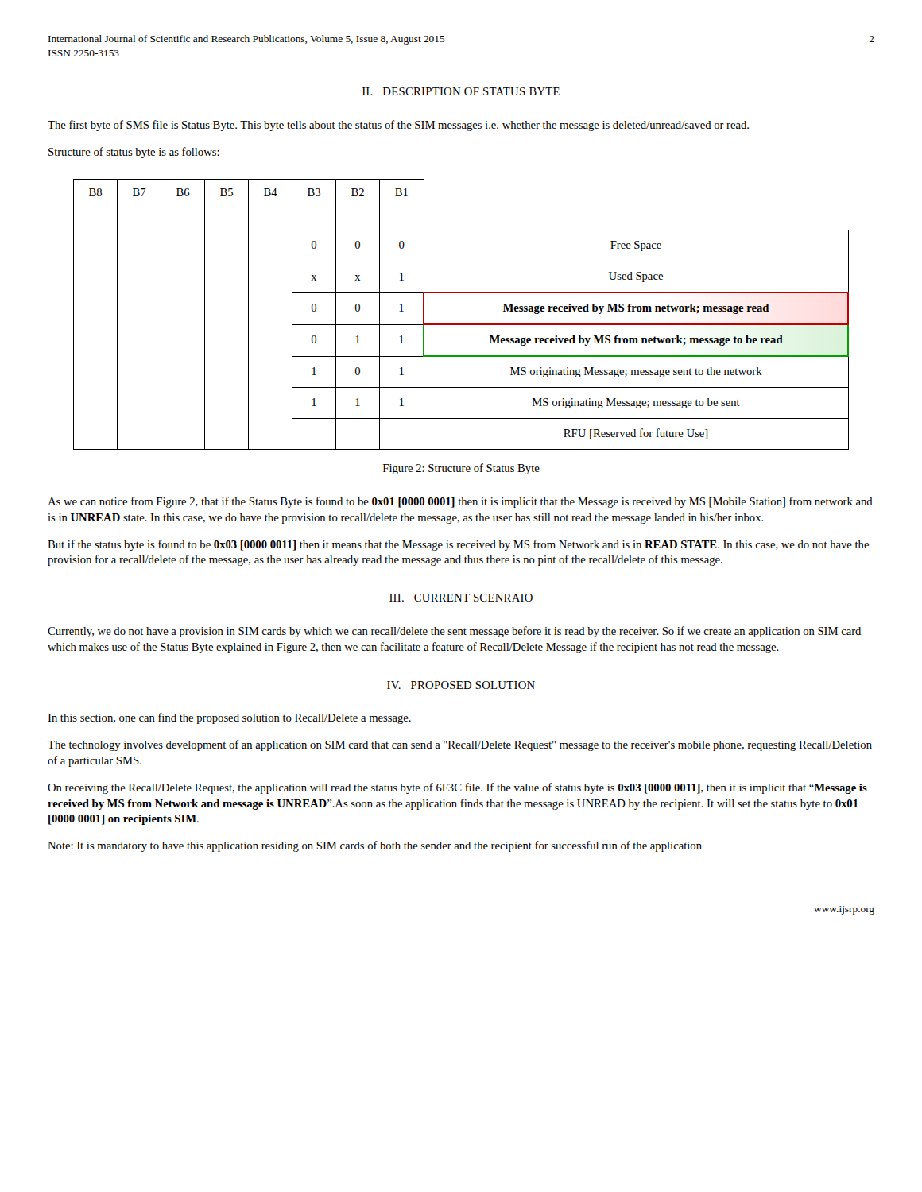International Journal of Scientific and Research Publications, Volume 5, Issue 8, August 2015
ISSN 2250-3153
2
II. Description of Status Byte
The first byte of SMS file is Status Byte. This byte tells about the status of the SIM messages i.e. whether the message is deleted/unread/saved or read.
Structure of status byte is as follows:
| B8 | B7 | B6 | B5 | B4 | B3 | B2 | B1 | |
| | | | | | 0 | 0 | 0 | Free Space |
| | | | | | x | x | 1 | Used Space |
| | | | | | 0 | 0 | 1 | Message received by MS from network; message read |
| | | | | | 0 | 1 | 1 | Message received by MS from network; message to be read |
| | | | | | 1 | 0 | 1 | MS originating Message; message sent to the network |
| | | | | | 1 | 1 | 1 | MS originating Message; message to be sent |
| | | | | | | | | RFU [Reserved for future Use] |
Figure 2: Structure of Status Byte
As we can notice from Figure 2, that if the Status Byte is found to be 0x01 [0000 0001] then it is implicit that the Message is received by MS [Mobile Station] from network and is in UNREAD state. In this case, we do have the provision to recall/delete the message, as the user has still not read the message landed in his/her inbox.
But if the status byte is found to be 0x03 [0000 0011] then it means that the Message is received by MS from Network and is in READ STATE. In this case, we do not have the provision for a recall/delete of the message, as the user has already read the message and thus there is no pint of the recall/delete of this message.
III. Current Scenraio
Currently, we do not have a provision in SIM cards by which we can recall/delete the sent message before it is read by the receiver. So if we create an application on SIM card which makes use of the Status Byte explained in Figure 2, then we can facilitate a feature of Recall/Delete Message if the recipient has not read the message.
IV. Proposed Solution
In this section, one can find the proposed solution to Recall/Delete a message.
The technology involves development of an application on SIM card that can send a "Recall/Delete Request" message to the receiver's mobile phone, requesting Recall/Deletion of a particular SMS.
On receiving the Recall/Delete Request, the application will read the status byte of 6F3C file. If the value of status byte is 0x03 [0000 0011], then it is implicit that “Message is received by MS from Network and message is UNREAD”.As soon as the application finds that the message is UNREAD by the recipient. It will set the status byte to 0x01 [0000 0001] on recipients SIM.
Note: It is mandatory to have this application residing on SIM cards of both the sender and the recipient for successful run of the application
www.ijsrp.org